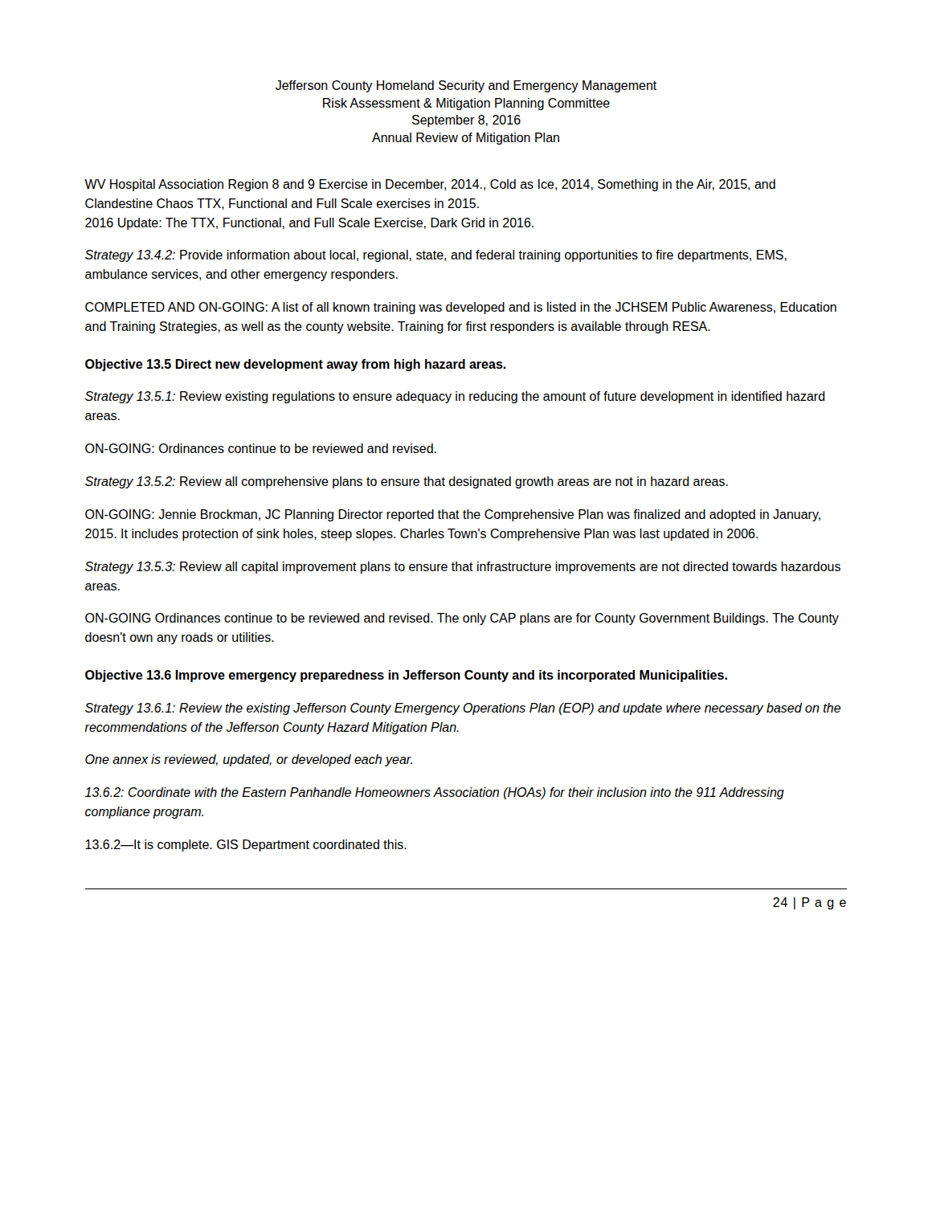Jefferson County Homeland Security and Emergency Management
Risk Assessment & Mitigation Planning Committee
September 8, 2016
Annual Review of Mitigation Plan
WV Hospital Association Region 8 and 9 Exercise in December, 2014., Cold as Ice, 2014, Something in the Air, 2015, and Clandestine Chaos TTX, Functional and Full Scale exercises in 2015.
2016 Update: The TTX, Functional, and Full Scale Exercise, Dark Grid in 2016.
Strategy 13.4.2: Provide information about local, regional, state, and federal training opportunities to fire departments, EMS, ambulance services, and other emergency responders.
COMPLETED AND ON-GOING: A list of all known training was developed and is listed in the JCHSEM Public Awareness, Education and Training Strategies, as well as the county website. Training for first responders is available through RESA.
Objective 13.5 Direct new development away from high hazard areas.
Strategy 13.5.1: Review existing regulations to ensure adequacy in reducing the amount of future development in identified hazard areas.
ON-GOING: Ordinances continue to be reviewed and revised.
Strategy 13.5.2: Review all comprehensive plans to ensure that designated growth areas are not in hazard areas.
ON-GOING: Jennie Brockman, JC Planning Director reported that the Comprehensive Plan was finalized and adopted in January, 2015. It includes protection of sink holes, steep slopes. Charles Town's Comprehensive Plan was last updated in 2006.
Strategy 13.5.3: Review all capital improvement plans to ensure that infrastructure improvements are not directed towards hazardous areas.
ON-GOING Ordinances continue to be reviewed and revised. The only CAP plans are for County Government Buildings. The County doesn't own any roads or utilities.
Objective 13.6 Improve emergency preparedness in Jefferson County and its incorporated Municipalities.
Strategy 13.6.1: Review the existing Jefferson County Emergency Operations Plan (EOP) and update where necessary based on the recommendations of the Jefferson County Hazard Mitigation Plan.
One annex is reviewed, updated, or developed each year.
13.6.2: Coordinate with the Eastern Panhandle Homeowners Association (HOAs) for their inclusion into the 911 Addressing compliance program.
13.6.2—It is complete. GIS Department coordinated this.
24 | P a g e